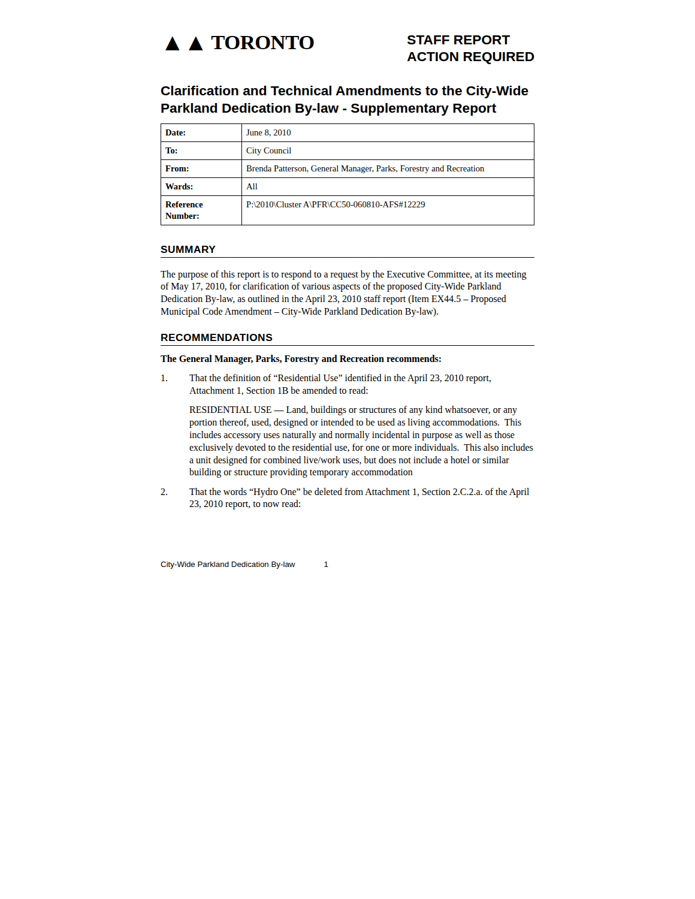▲▲TORONTO
STAFF REPORT
ACTION REQUIRED
Clarification and Technical Amendments to the City-Wide Parkland Dedication By-law - Supplementary Report
| Date: | June 8, 2010 |
| To: | City Council |
| From: | Brenda Patterson, General Manager, Parks, Forestry and Recreation |
| Wards: | All |
| Reference Number: | P:\2010\Cluster A\PFR\CC50-060810-AFS#12229 |
SUMMARY
The purpose of this report is to respond to a request by the Executive Committee, at its meeting of May 17, 2010, for clarification of various aspects of the proposed City-Wide Parkland Dedication By-law, as outlined in the April 23, 2010 staff report (Item EX44.5 – Proposed Municipal Code Amendment – City-Wide Parkland Dedication By-law).
RECOMMENDATIONS
The General Manager, Parks, Forestry and Recreation recommends:
1.
That the definition of “Residential Use” identified in the April 23, 2010 report, Attachment 1, Section 1B be amended to read:
RESIDENTIAL USE — Land, buildings or structures of any kind whatsoever, or any portion thereof, used, designed or intended to be used as living accommodations. This includes accessory uses naturally and normally incidental in purpose as well as those exclusively devoted to the residential use, for one or more individuals. This also includes a unit designed for combined live/work uses, but does not include a hotel or similar building or structure providing temporary accommodation
2.
That the words “Hydro One” be deleted from Attachment 1, Section 2.C.2.a. of the April 23, 2010 report, to now read:
City-Wide Parkland Dedication By-law 1